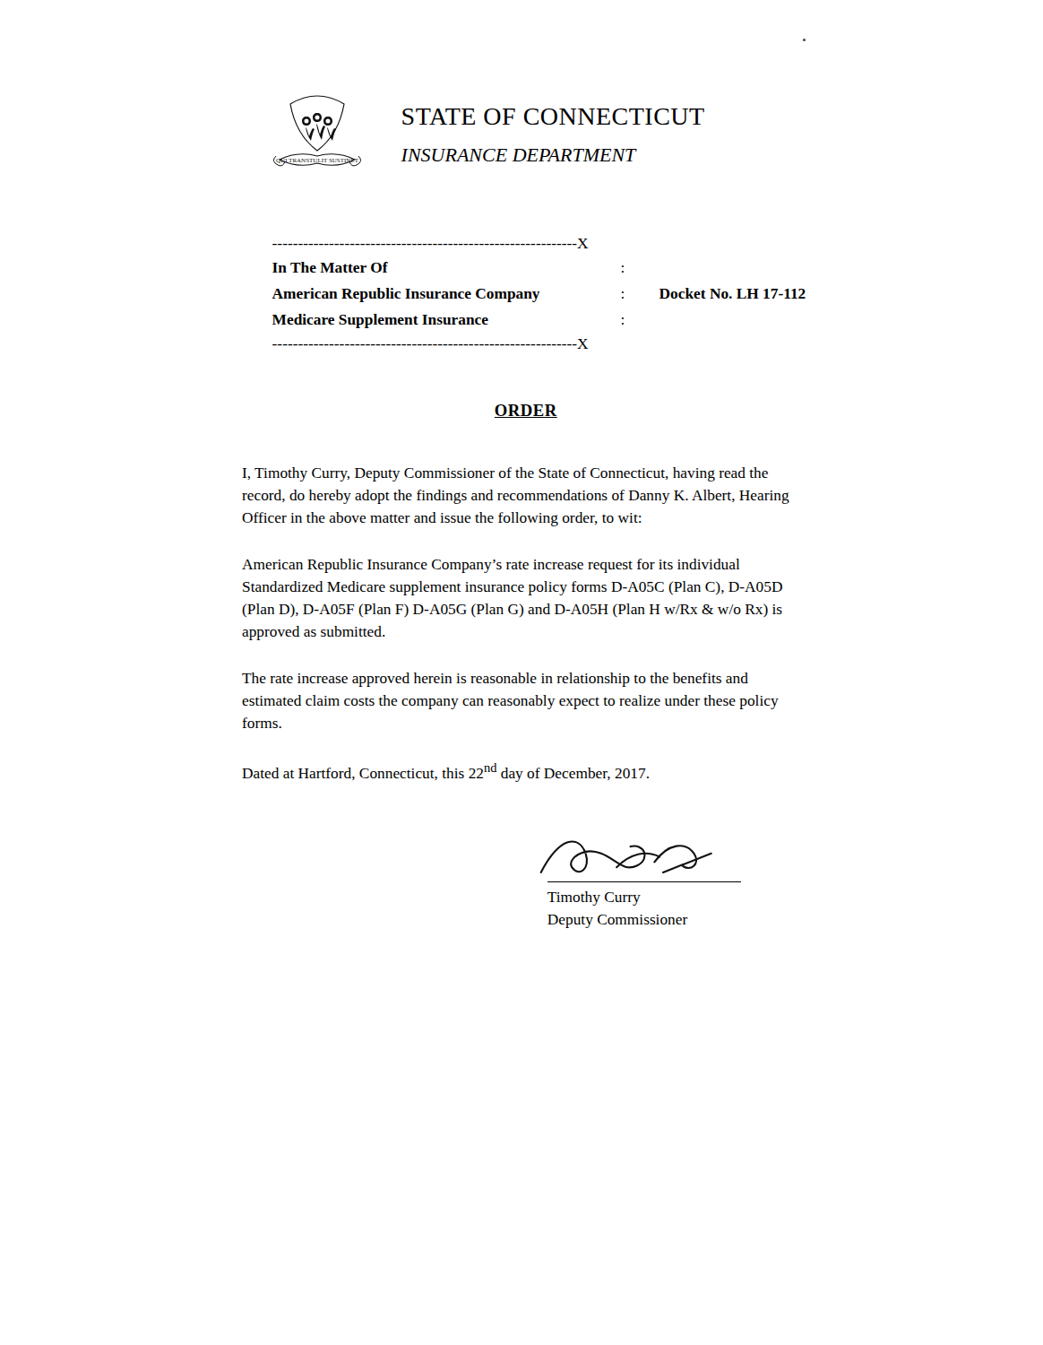QUI TRANSTULIT SUSTINET
STATE OF CONNECTICUT
INSURANCE DEPARTMENT
| -----------------------------------------------------------X |
| In The Matter Of | : | |
| American Republic Insurance Company | : | Docket No. LH 17-112 |
| Medicare Supplement Insurance | : | |
| -----------------------------------------------------------X |
ORDER
I, Timothy Curry, Deputy Commissioner of the State of Connecticut, having read the record, do hereby adopt the findings and recommendations of Danny K. Albert, Hearing Officer in the above matter and issue the following order, to wit:
American Republic Insurance Company’s rate increase request for its individual Standardized Medicare supplement insurance policy forms D-A05C (Plan C), D-A05D (Plan D), D-A05F (Plan F) D-A05G (Plan G) and D-A05H (Plan H w/Rx & w/o Rx) is approved as submitted.
The rate increase approved herein is reasonable in relationship to the benefits and estimated claim costs the company can reasonably expect to realize under these policy forms.
Dated at Hartford, Connecticut, this 22nd day of December, 2017.
Timothy Curry
Deputy Commissioner